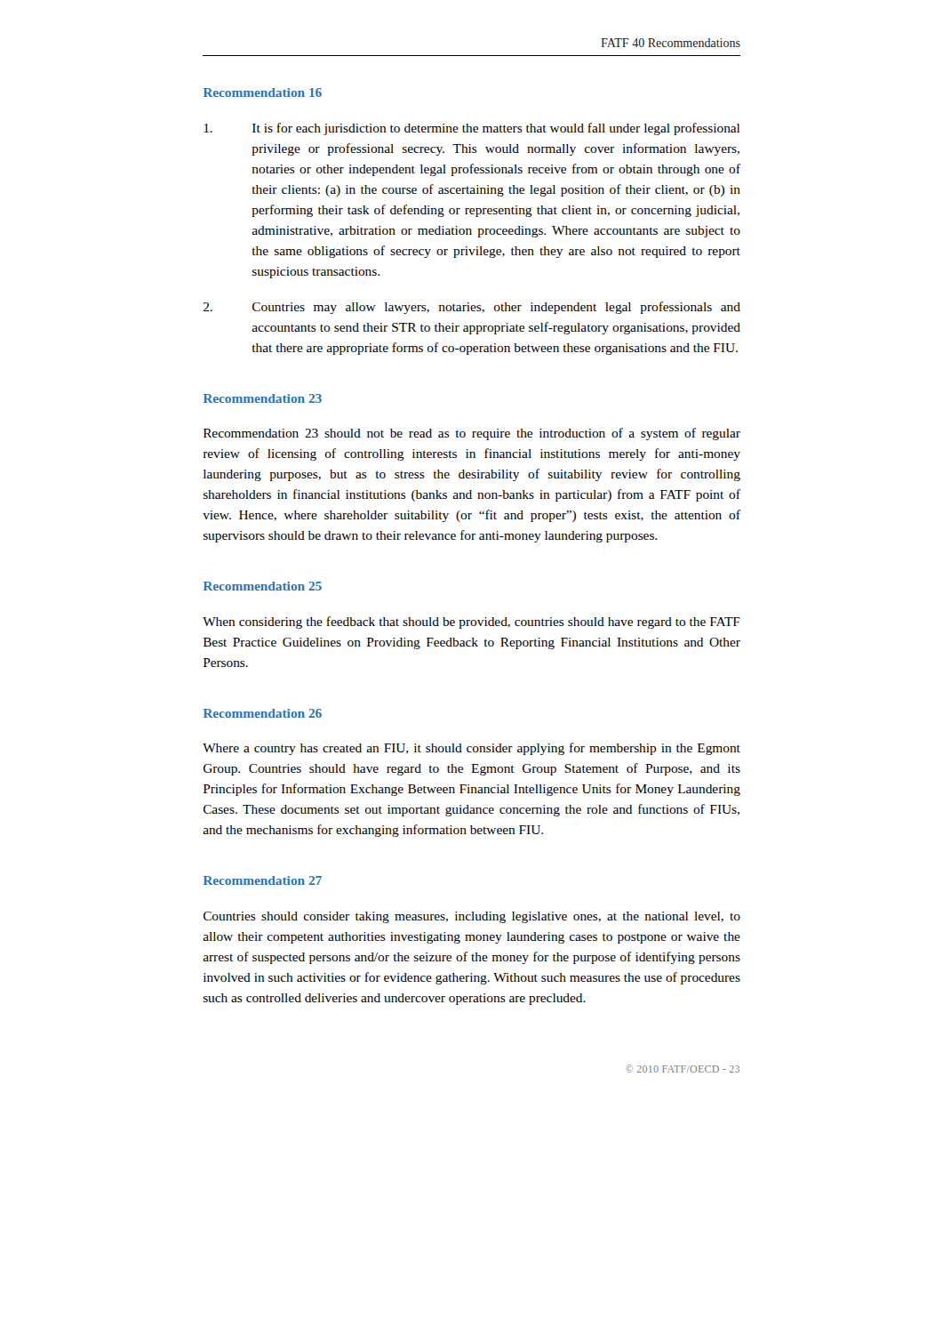FATF 40 Recommendations
Recommendation 16
It is for each jurisdiction to determine the matters that would fall under legal professional privilege or professional secrecy. This would normally cover information lawyers, notaries or other independent legal professionals receive from or obtain through one of their clients: (a) in the course of ascertaining the legal position of their client, or (b) in performing their task of defending or representing that client in, or concerning judicial, administrative, arbitration or mediation proceedings. Where accountants are subject to the same obligations of secrecy or privilege, then they are also not required to report suspicious transactions.
Countries may allow lawyers, notaries, other independent legal professionals and accountants to send their STR to their appropriate self-regulatory organisations, provided that there are appropriate forms of co-operation between these organisations and the FIU.
Recommendation 23
Recommendation 23 should not be read as to require the introduction of a system of regular review of licensing of controlling interests in financial institutions merely for anti-money laundering purposes, but as to stress the desirability of suitability review for controlling shareholders in financial institutions (banks and non-banks in particular) from a FATF point of view. Hence, where shareholder suitability (or “fit and proper”) tests exist, the attention of supervisors should be drawn to their relevance for anti-money laundering purposes.
Recommendation 25
When considering the feedback that should be provided, countries should have regard to the FATF Best Practice Guidelines on Providing Feedback to Reporting Financial Institutions and Other Persons.
Recommendation 26
Where a country has created an FIU, it should consider applying for membership in the Egmont Group. Countries should have regard to the Egmont Group Statement of Purpose, and its Principles for Information Exchange Between Financial Intelligence Units for Money Laundering Cases. These documents set out important guidance concerning the role and functions of FIUs, and the mechanisms for exchanging information between FIU.
Recommendation 27
Countries should consider taking measures, including legislative ones, at the national level, to allow their competent authorities investigating money laundering cases to postpone or waive the arrest of suspected persons and/or the seizure of the money for the purpose of identifying persons involved in such activities or for evidence gathering. Without such measures the use of procedures such as controlled deliveries and undercover operations are precluded.
© 2010 FATF/OECD - 23